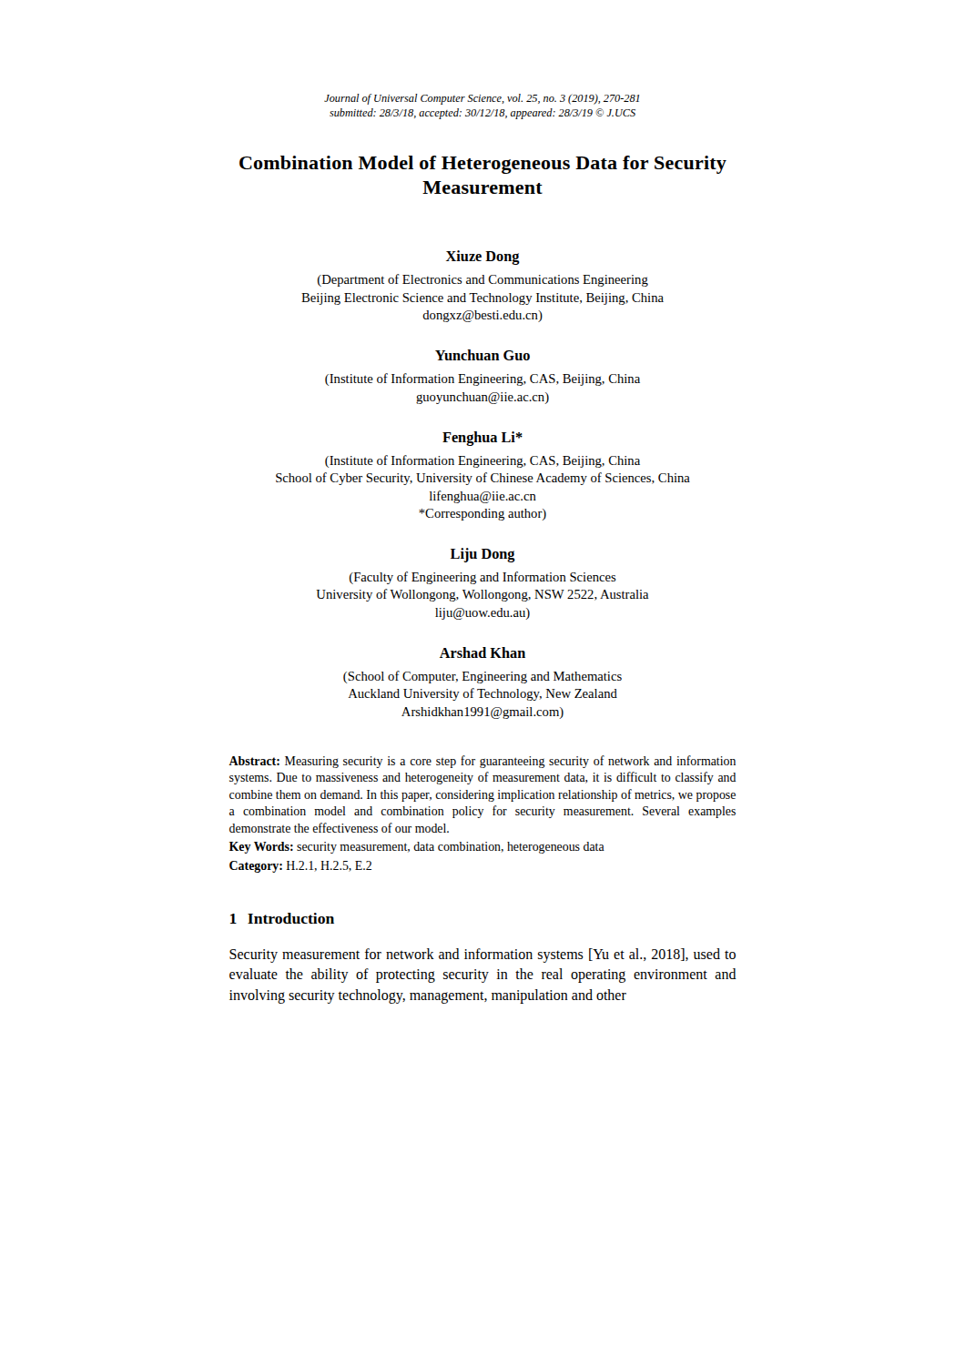Journal of Universal Computer Science, vol. 25, no. 3 (2019), 270-281
submitted: 28/3/18, accepted: 30/12/18, appeared: 28/3/19 © J.UCS
Combination Model of Heterogeneous Data for Security
Measurement
Xiuze Dong
(Department of Electronics and Communications Engineering
Beijing Electronic Science and Technology Institute, Beijing, China
dongxz@besti.edu.cn)
Yunchuan Guo
(Institute of Information Engineering, CAS, Beijing, China
guoyunchuan@iie.ac.cn)
Fenghua Li*
(Institute of Information Engineering, CAS, Beijing, China
School of Cyber Security, University of Chinese Academy of Sciences, China
lifenghua@iie.ac.cn
*Corresponding author)
Liju Dong
(Faculty of Engineering and Information Sciences
University of Wollongong, Wollongong, NSW 2522, Australia
liju@uow.edu.au)
Arshad Khan
(School of Computer, Engineering and Mathematics
Auckland University of Technology, New Zealand
Arshidkhan1991@gmail.com)
Abstract: Measuring security is a core step for guaranteeing security of network and information systems. Due to massiveness and heterogeneity of measurement data, it is difficult to classify and combine them on demand. In this paper, considering implication relationship of metrics, we propose a combination model and combination policy for security measurement. Several examples demonstrate the effectiveness of our model.
Key Words: security measurement, data combination, heterogeneous data
Category: H.2.1, H.2.5, E.2
1 Introduction
Security measurement for network and information systems [Yu et al., 2018], used to evaluate the ability of protecting security in the real operating environment and involving security technology, management, manipulation and other